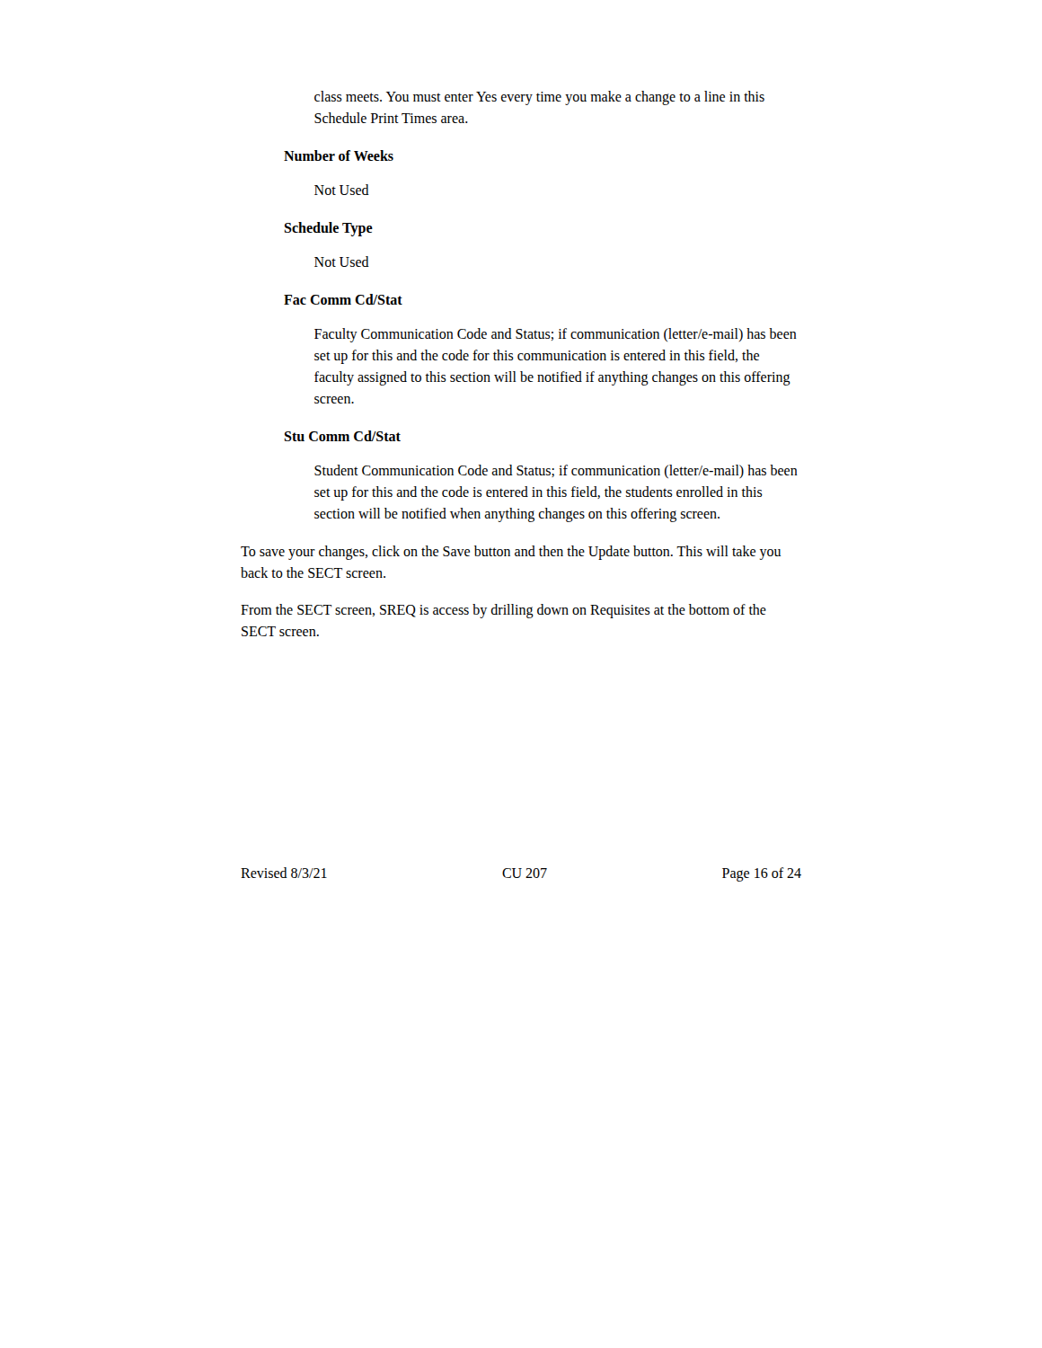class meets. You must enter Yes every time you make a change to a line in this Schedule Print Times area.
Number of Weeks
Not Used
Schedule Type
Not Used
Fac Comm Cd/Stat
Faculty Communication Code and Status; if communication (letter/e-mail) has been set up for this and the code for this communication is entered in this field, the faculty assigned to this section will be notified if anything changes on this offering screen.
Stu Comm Cd/Stat
Student Communication Code and Status; if communication (letter/e-mail) has been set up for this and the code is entered in this field, the students enrolled in this section will be notified when anything changes on this offering screen.
To save your changes, click on the Save button and then the Update button. This will take you back to the SECT screen.
From the SECT screen, SREQ is access by drilling down on Requisites at the bottom of the SECT screen.
Revised 8/3/21 CU 207 Page 16 of 24